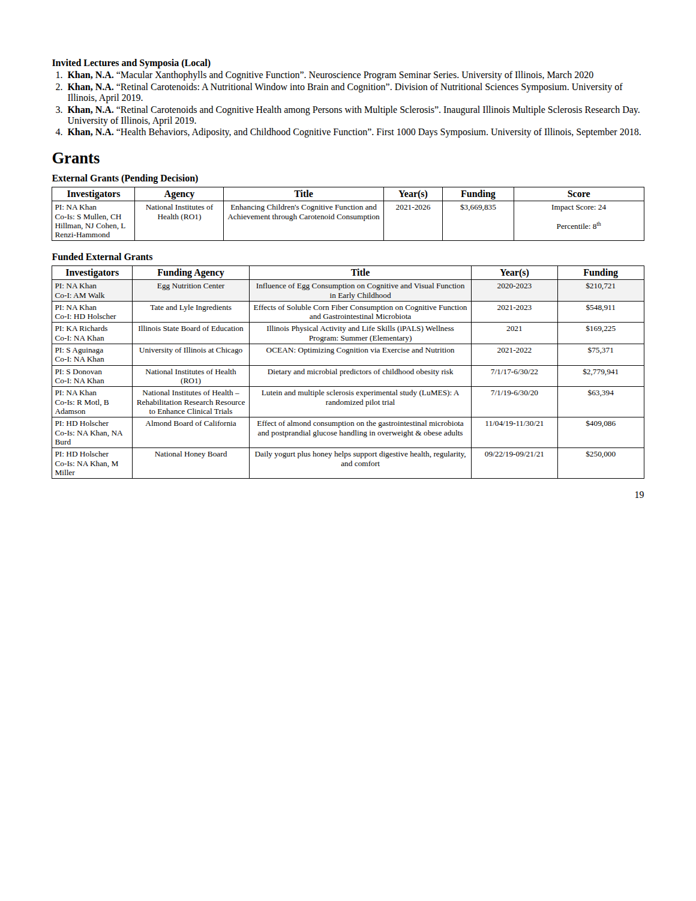Invited Lectures and Symposia (Local)
Khan, N.A. “Macular Xanthophylls and Cognitive Function”. Neuroscience Program Seminar Series. University of Illinois, March 2020
Khan, N.A. “Retinal Carotenoids: A Nutritional Window into Brain and Cognition”. Division of Nutritional Sciences Symposium. University of Illinois, April 2019.
Khan, N.A. “Retinal Carotenoids and Cognitive Health among Persons with Multiple Sclerosis”. Inaugural Illinois Multiple Sclerosis Research Day. University of Illinois, April 2019.
Khan, N.A. “Health Behaviors, Adiposity, and Childhood Cognitive Function”. First 1000 Days Symposium. University of Illinois, September 2018.
Grants
External Grants (Pending Decision)
| Investigators | Agency | Title | Year(s) | Funding | Score |
| --- | --- | --- | --- | --- | --- |
| PI: NA Khan Co-Is: S Mullen, CH Hillman, NJ Cohen, L Renzi-Hammond | National Institutes of Health (RO1) | Enhancing Children's Cognitive Function and Achievement through Carotenoid Consumption | 2021-2026 | $3,669,835 | Impact Score: 24 Percentile: 8 th |
Funded External Grants
| Investigators | Funding Agency | Title | Year(s) | Funding |
| --- | --- | --- | --- | --- |
| PI: NA Khan Co-I: AM Walk | Egg Nutrition Center | Influence of Egg Consumption on Cognitive and Visual Function in Early Childhood | 2020-2023 | $210,721 |
| PI: NA Khan Co-I: HD Holscher | Tate and Lyle Ingredients | Effects of Soluble Corn Fiber Consumption on Cognitive Function and Gastrointestinal Microbiota | 2021-2023 | $548,911 |
| PI: KA Richards Co-I: NA Khan | Illinois State Board of Education | Illinois Physical Activity and Life Skills (iPALS) Wellness Program: Summer (Elementary) | 2021 | $169,225 |
| PI: S Aguinaga Co-I: NA Khan | University of Illinois at Chicago | OCEAN: Optimizing Cognition via Exercise and Nutrition | 2021-2022 | $75,371 |
| PI: S Donovan Co-I: NA Khan | National Institutes of Health (RO1) | Dietary and microbial predictors of childhood obesity risk | 7/1/17-6/30/22 | $2,779,941 |
| PI: NA Khan Co-Is: R Motl, B Adamson | National Institutes of Health – Rehabilitation Research Resource to Enhance Clinical Trials | Lutein and multiple sclerosis experimental study (LuMES): A randomized pilot trial | 7/1/19-6/30/20 | $63,394 |
| PI: HD Holscher Co-Is: NA Khan, NA Burd | Almond Board of California | Effect of almond consumption on the gastrointestinal microbiota and postprandial glucose handling in overweight & obese adults | 11/04/19-11/30/21 | $409,086 |
| PI: HD Holscher Co-Is: NA Khan, M Miller | National Honey Board | Daily yogurt plus honey helps support digestive health, regularity, and comfort | 09/22/19-09/21/21 | $250,000 |
19